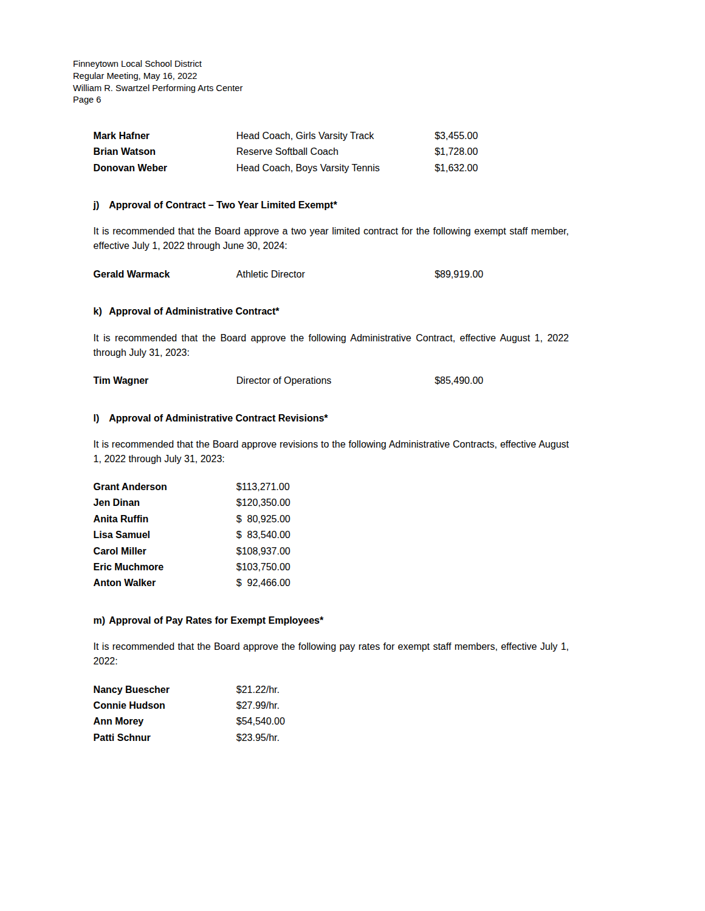Finneytown Local School District
Regular Meeting, May 16, 2022
William R. Swartzel Performing Arts Center
Page 6
| Mark Hafner | Head Coach, Girls Varsity Track | $3,455.00 |
| Brian Watson | Reserve Softball Coach | $1,728.00 |
| Donovan Weber | Head Coach, Boys Varsity Tennis | $1,632.00 |
j) Approval of Contract – Two Year Limited Exempt*
It is recommended that the Board approve a two year limited contract for the following exempt staff member, effective July 1, 2022 through June 30, 2024:
| Gerald Warmack | Athletic Director | $89,919.00 |
k) Approval of Administrative Contract*
It is recommended that the Board approve the following Administrative Contract, effective August 1, 2022 through July 31, 2023:
| Tim Wagner | Director of Operations | $85,490.00 |
l) Approval of Administrative Contract Revisions*
It is recommended that the Board approve revisions to the following Administrative Contracts, effective August 1, 2022 through July 31, 2023:
| Grant Anderson | $113,271.00 |
| Jen Dinan | $120,350.00 |
| Anita Ruffin | $ 80,925.00 |
| Lisa Samuel | $ 83,540.00 |
| Carol Miller | $108,937.00 |
| Eric Muchmore | $103,750.00 |
| Anton Walker | $ 92,466.00 |
m) Approval of Pay Rates for Exempt Employees*
It is recommended that the Board approve the following pay rates for exempt staff members, effective July 1, 2022:
| Nancy Buescher | $21.22/hr. |
| Connie Hudson | $27.99/hr. |
| Ann Morey | $54,540.00 |
| Patti Schnur | $23.95/hr. |